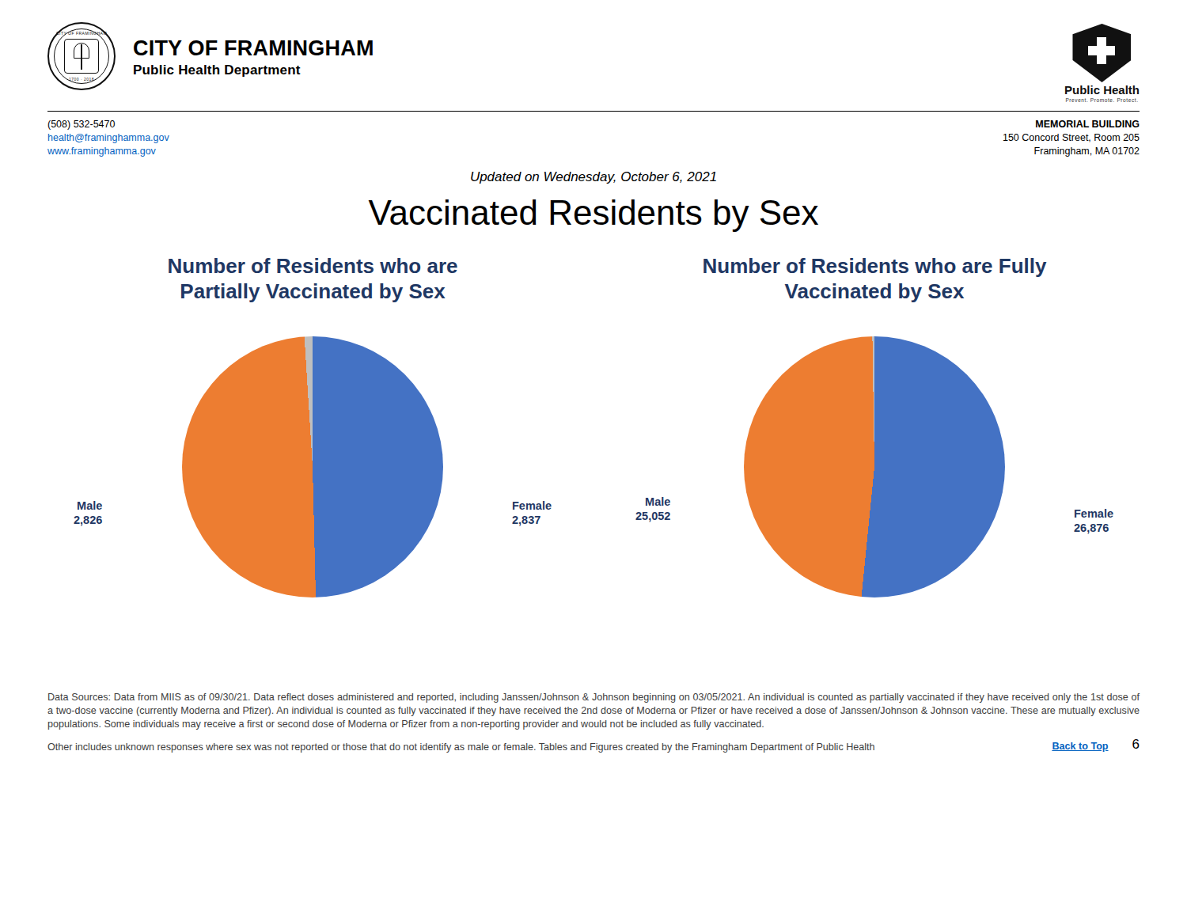CITY OF FRAMINGHAM
1700 · 2018
CITY OF FRAMINGHAM
Public Health Department
Public Health
Prevent. Promote. Protect.
(508) 532-5470
health@framinghamma.gov
www.framinghamma.gov
MEMORIAL BUILDING
150 Concord Street, Room 205
Framingham, MA 01702
Updated on Wednesday, October 6, 2021
Vaccinated Residents by Sex
Number of Residents who are
Partially Vaccinated by Sex
Other44
Male2,826
Female2,837
Number of Residents who are Fully
Vaccinated by Sex
Other128
Male25,052
Female26,876
Data Sources: Data from MIIS as of 09/30/21. Data reflect doses administered and reported, including Janssen/Johnson & Johnson beginning on 03/05/2021. An individual is counted as partially vaccinated if they have received only the 1st dose of a two-dose vaccine (currently Moderna and Pfizer). An individual is counted as fully vaccinated if they have received the 2nd dose of Moderna or Pfizer or have received a dose of Janssen/Johnson & Johnson vaccine. These are mutually exclusive populations. Some individuals may receive a first or second dose of Moderna or Pfizer from a non-reporting provider and would not be included as fully vaccinated.
Other includes unknown responses where sex was not reported or those that do not identify as male or female. Tables and Figures created by the Framingham Department of Public Health
Back to Top
6